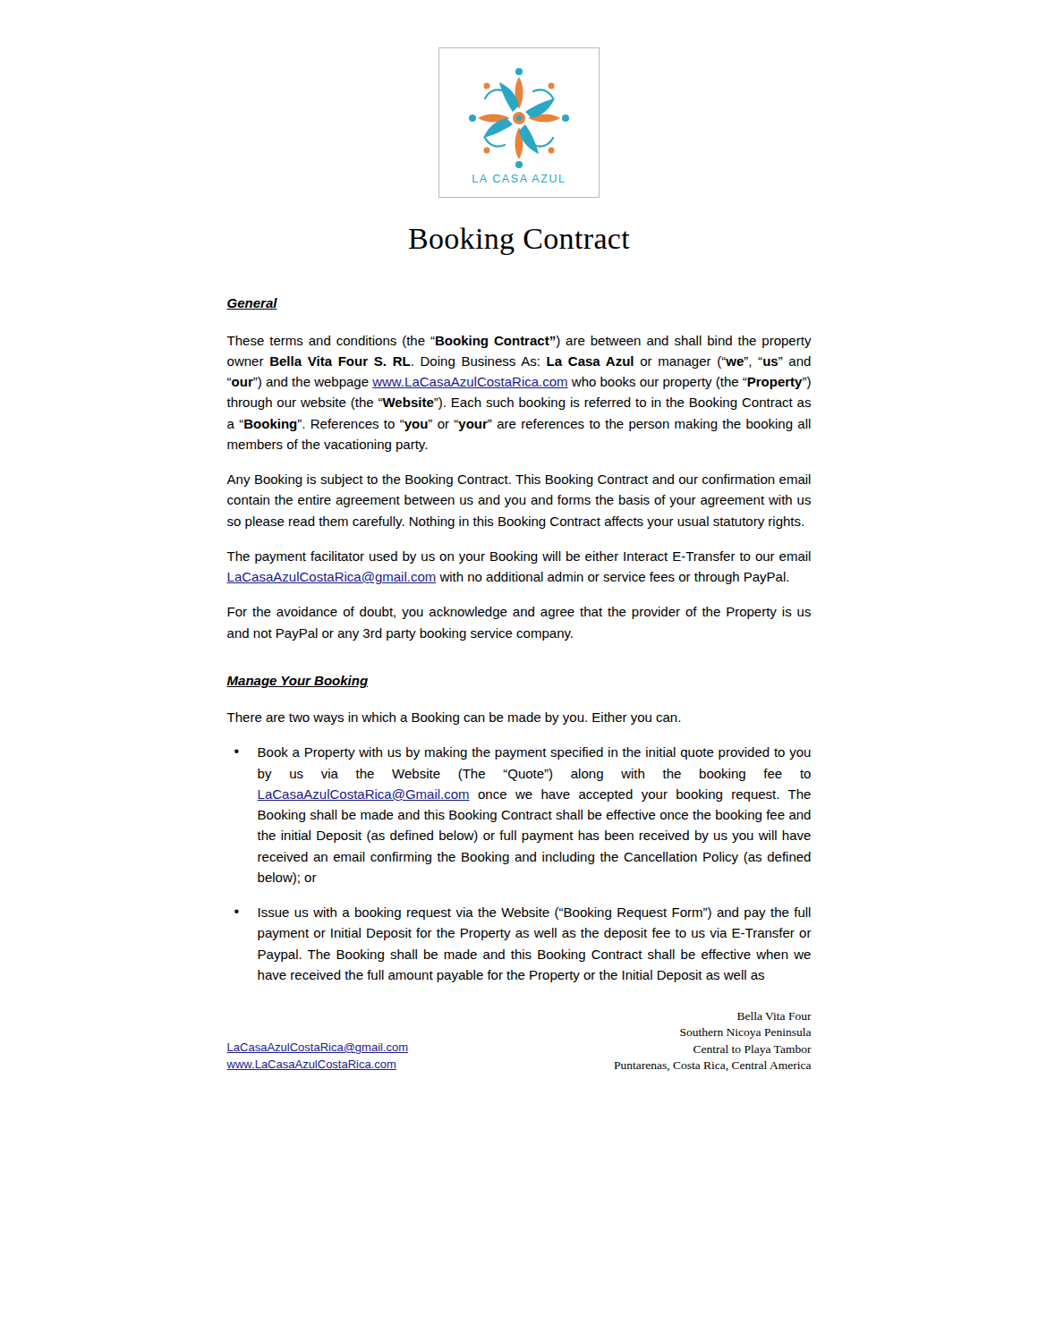LA CASA AZUL
Booking Contract
General
These terms and conditions (the “Booking Contract”) are between and shall bind the property owner Bella Vita Four S. RL. Doing Business As: La Casa Azul or manager (“we”, “us” and “our”) and the webpage www.LaCasaAzulCostaRica.com who books our property (the “Property”) through our website (the “Website”). Each such booking is referred to in the Booking Contract as a “Booking”. References to “you” or “your” are references to the person making the booking all members of the vacationing party.
Any Booking is subject to the Booking Contract. This Booking Contract and our confirmation email contain the entire agreement between us and you and forms the basis of your agreement with us so please read them carefully. Nothing in this Booking Contract affects your usual statutory rights.
The payment facilitator used by us on your Booking will be either Interact E-Transfer to our email LaCasaAzulCostaRica@gmail.com with no additional admin or service fees or through PayPal.
For the avoidance of doubt, you acknowledge and agree that the provider of the Property is us and not PayPal or any 3rd party booking service company.
Manage Your Booking
There are two ways in which a Booking can be made by you. Either you can.
Book a Property with us by making the payment specified in the initial quote provided to you by us via the Website (The “Quote”) along with the booking fee to LaCasaAzulCostaRica@Gmail.com once we have accepted your booking request. The Booking shall be made and this Booking Contract shall be effective once the booking fee and the initial Deposit (as defined below) or full payment has been received by us you will have received an email confirming the Booking and including the Cancellation Policy (as defined below); or
Issue us with a booking request via the Website (“Booking Request Form”) and pay the full payment or Initial Deposit for the Property as well as the deposit fee to us via E-Transfer or Paypal. The Booking shall be made and this Booking Contract shall be effective when we have received the full amount payable for the Property or the Initial Deposit as well as
LaCasaAzulCostaRica@gmail.com www.LaCasaAzulCostaRica.com
Bella Vita Four
Southern Nicoya Peninsula
Central to Playa Tambor
Puntarenas, Costa Rica, Central America